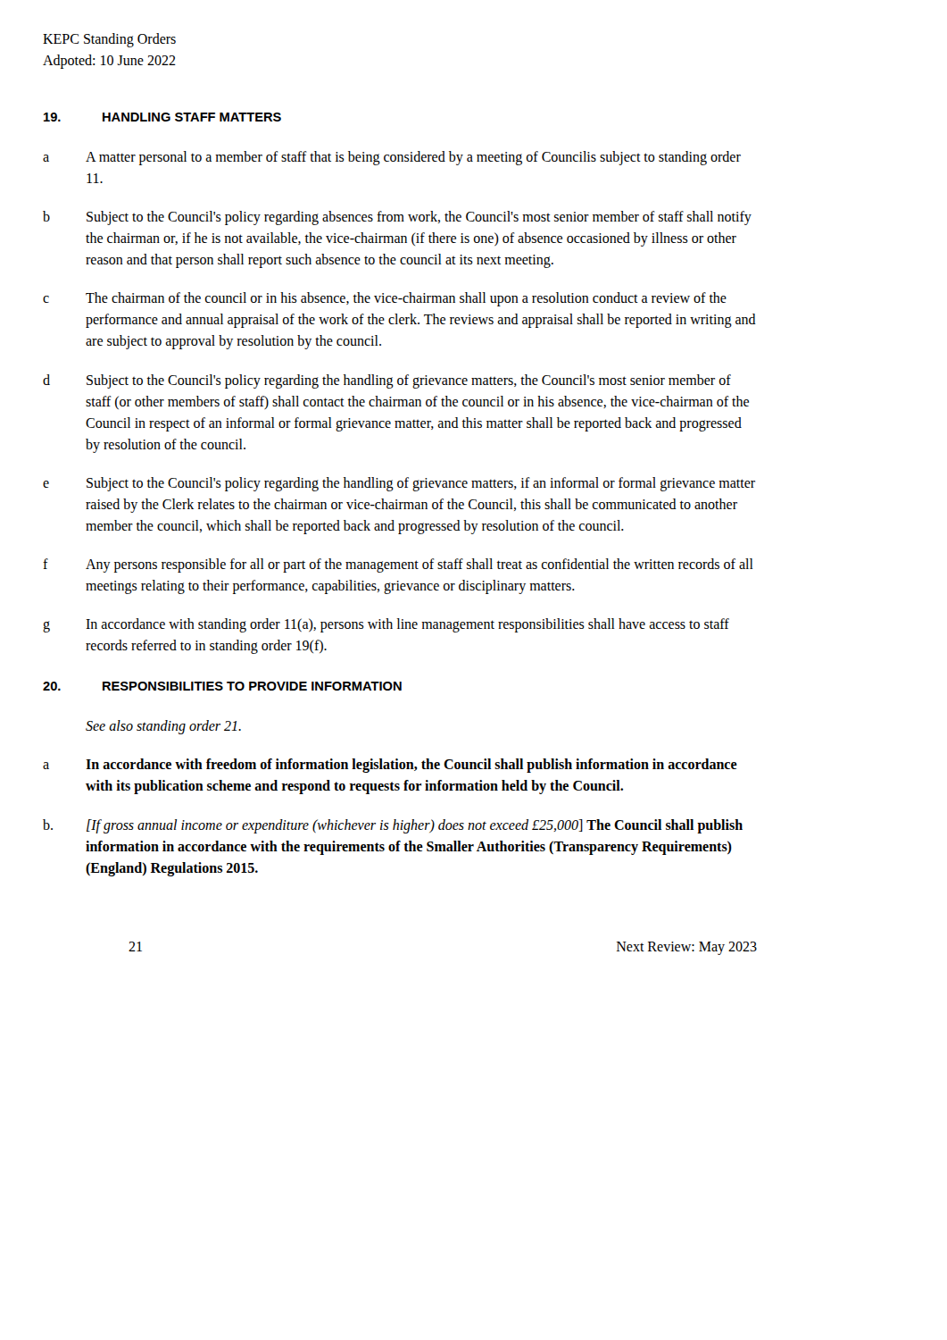KEPC Standing Orders
Adpoted: 10 June 2022
19. HANDLING STAFF MATTERS
a A matter personal to a member of staff that is being considered by a meeting of Councilis subject to standing order 11.
b Subject to the Council's policy regarding absences from work, the Council's most senior member of staff shall notify the chairman or, if he is not available, the vice-chairman (if there is one) of absence occasioned by illness or other reason and that person shall report such absence to the council at its next meeting.
c The chairman of the council or in his absence, the vice-chairman shall upon a resolution conduct a review of the performance and annual appraisal of the work of the clerk. The reviews and appraisal shall be reported in writing and are subject to approval by resolution by the council.
d Subject to the Council's policy regarding the handling of grievance matters, the Council's most senior member of staff (or other members of staff) shall contact the chairman of the council or in his absence, the vice-chairman of the Council in respect of an informal or formal grievance matter, and this matter shall be reported back and progressed by resolution of the council.
e Subject to the Council's policy regarding the handling of grievance matters, if an informal or formal grievance matter raised by the Clerk relates to the chairman or vice-chairman of the Council, this shall be communicated to another member the council, which shall be reported back and progressed by resolution of the council.
f Any persons responsible for all or part of the management of staff shall treat as confidential the written records of all meetings relating to their performance, capabilities, grievance or disciplinary matters.
g In accordance with standing order 11(a), persons with line management responsibilities shall have access to staff records referred to in standing order 19(f).
20. RESPONSIBILITIES TO PROVIDE INFORMATION
See also standing order 21.
a In accordance with freedom of information legislation, the Council shall publish information in accordance with its publication scheme and respond to requests for information held by the Council.
b. [If gross annual income or expenditure (whichever is higher) does not exceed £25,000] The Council shall publish information in accordance with the requirements of the Smaller Authorities (Transparency Requirements) (England) Regulations 2015.
21 Next Review: May 2023